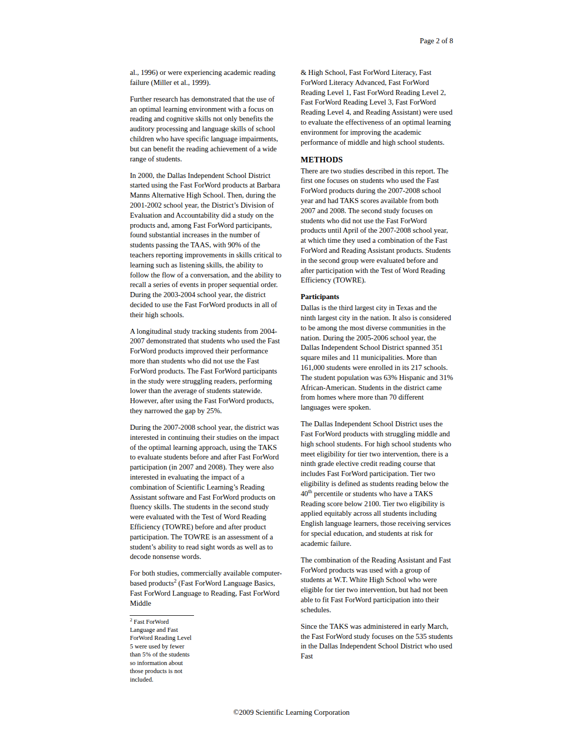Page 2 of 8
al., 1996) or were experiencing academic reading failure (Miller et al., 1999).
Further research has demonstrated that the use of an optimal learning environment with a focus on reading and cognitive skills not only benefits the auditory processing and language skills of school children who have specific language impairments, but can benefit the reading achievement of a wide range of students.
In 2000, the Dallas Independent School District started using the Fast ForWord products at Barbara Manns Alternative High School. Then, during the 2001-2002 school year, the District’s Division of Evaluation and Accountability did a study on the products and, among Fast ForWord participants, found substantial increases in the number of students passing the TAAS, with 90% of the teachers reporting improvements in skills critical to learning such as listening skills, the ability to follow the flow of a conversation, and the ability to recall a series of events in proper sequential order. During the 2003-2004 school year, the district decided to use the Fast ForWord products in all of their high schools.
A longitudinal study tracking students from 2004-2007 demonstrated that students who used the Fast ForWord products improved their performance more than students who did not use the Fast ForWord products. The Fast ForWord participants in the study were struggling readers, performing lower than the average of students statewide. However, after using the Fast ForWord products, they narrowed the gap by 25%.
During the 2007-2008 school year, the district was interested in continuing their studies on the impact of the optimal learning approach, using the TAKS to evaluate students before and after Fast ForWord participation (in 2007 and 2008). They were also interested in evaluating the impact of a combination of Scientific Learning’s Reading Assistant software and Fast ForWord products on fluency skills. The students in the second study were evaluated with the Test of Word Reading Efficiency (TOWRE) before and after product participation. The TOWRE is an assessment of a student’s ability to read sight words as well as to decode nonsense words.
For both studies, commercially available computer-based products2 (Fast ForWord Language Basics, Fast ForWord Language to Reading, Fast ForWord Middle
2 Fast ForWord Language and Fast ForWord Reading Level 5 were used by fewer than 5% of the students so information about those products is not included.
& High School, Fast ForWord Literacy, Fast ForWord Literacy Advanced, Fast ForWord Reading Level 1, Fast ForWord Reading Level 2, Fast ForWord Reading Level 3, Fast ForWord Reading Level 4, and Reading Assistant) were used to evaluate the effectiveness of an optimal learning environment for improving the academic performance of middle and high school students.
METHODS
There are two studies described in this report. The first one focuses on students who used the Fast ForWord products during the 2007-2008 school year and had TAKS scores available from both 2007 and 2008. The second study focuses on students who did not use the Fast ForWord products until April of the 2007-2008 school year, at which time they used a combination of the Fast ForWord and Reading Assistant products. Students in the second group were evaluated before and after participation with the Test of Word Reading Efficiency (TOWRE).
Participants
Dallas is the third largest city in Texas and the ninth largest city in the nation. It also is considered to be among the most diverse communities in the nation. During the 2005-2006 school year, the Dallas Independent School District spanned 351 square miles and 11 municipalities. More than 161,000 students were enrolled in its 217 schools. The student population was 63% Hispanic and 31% African-American. Students in the district came from homes where more than 70 different languages were spoken.
The Dallas Independent School District uses the Fast ForWord products with struggling middle and high school students. For high school students who meet eligibility for tier two intervention, there is a ninth grade elective credit reading course that includes Fast ForWord participation. Tier two eligibility is defined as students reading below the 40th percentile or students who have a TAKS Reading score below 2100. Tier two eligibility is applied equitably across all students including English language learners, those receiving services for special education, and students at risk for academic failure.
The combination of the Reading Assistant and Fast ForWord products was used with a group of students at W.T. White High School who were eligible for tier two intervention, but had not been able to fit Fast ForWord participation into their schedules.
Since the TAKS was administered in early March, the Fast ForWord study focuses on the 535 students in the Dallas Independent School District who used Fast
©2009 Scientific Learning Corporation